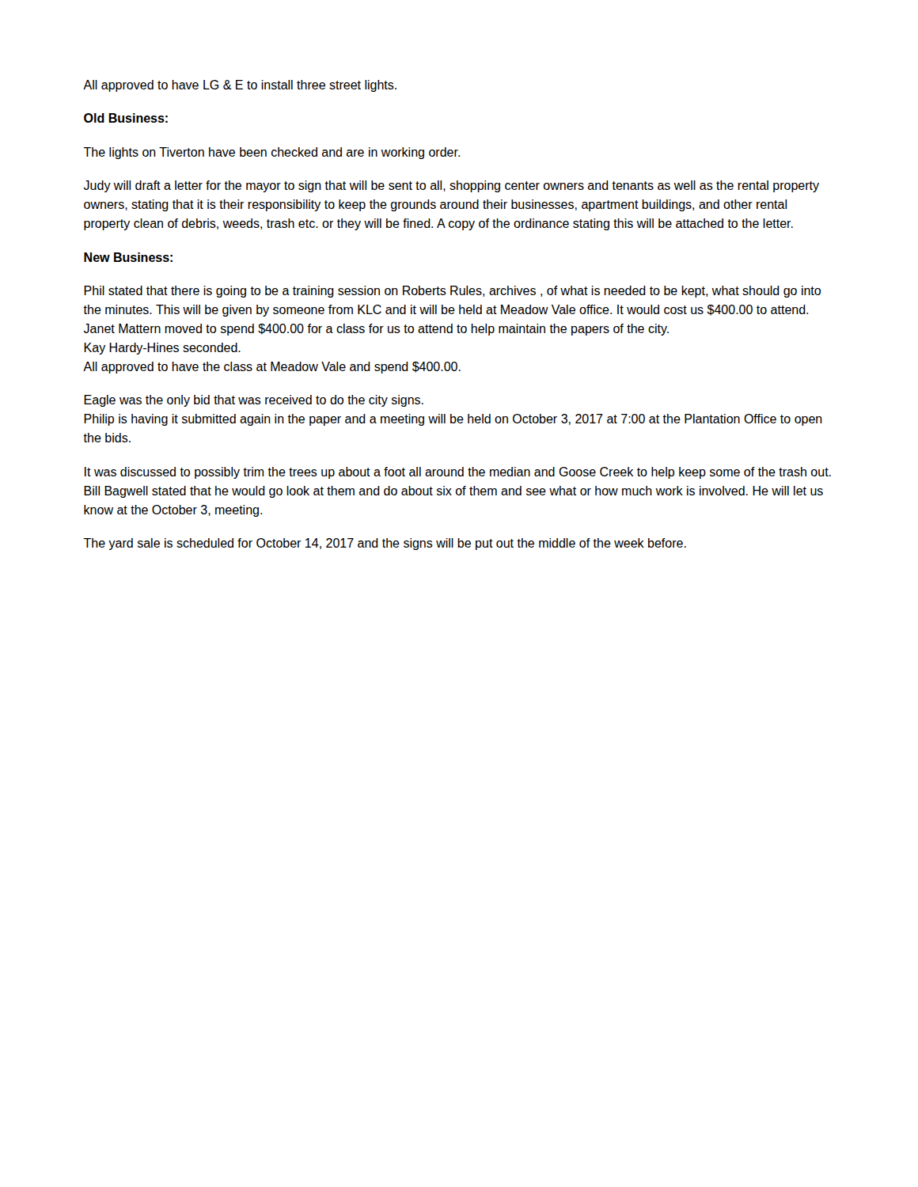All approved to have LG & E to install three street lights.
Old Business:
The lights on Tiverton have been checked and are in working order.
Judy will draft a letter for the mayor to sign that will be sent to all, shopping center owners and tenants as well as the rental property owners, stating that it is their responsibility to keep the grounds around their businesses, apartment buildings, and other rental property clean of debris, weeds, trash etc. or they will be fined. A copy of the ordinance stating this will be attached to the letter.
New Business:
Phil stated that there is going to be a training session on Roberts Rules, archives , of what is needed to be kept, what should go into the minutes. This will be given by someone from KLC and it will be held at Meadow Vale office. It would cost us $400.00 to attend.
Janet Mattern moved to spend $400.00 for a class for us to attend to help maintain the papers of the city.
Kay Hardy-Hines seconded.
All approved to have the class at Meadow Vale and spend $400.00.
Eagle was the only bid that was received to do the city signs.
Philip is having it submitted again in the paper and a meeting will be held on October 3, 2017 at 7:00 at the Plantation Office to open the bids.
It was discussed to possibly trim the trees up about a foot all around the median and Goose Creek to help keep some of the trash out. Bill Bagwell stated that he would go look at them and do about six of them and see what or how much work is involved. He will let us know at the October 3, meeting.
The yard sale is scheduled for October 14, 2017 and the signs will be put out the middle of the week before.